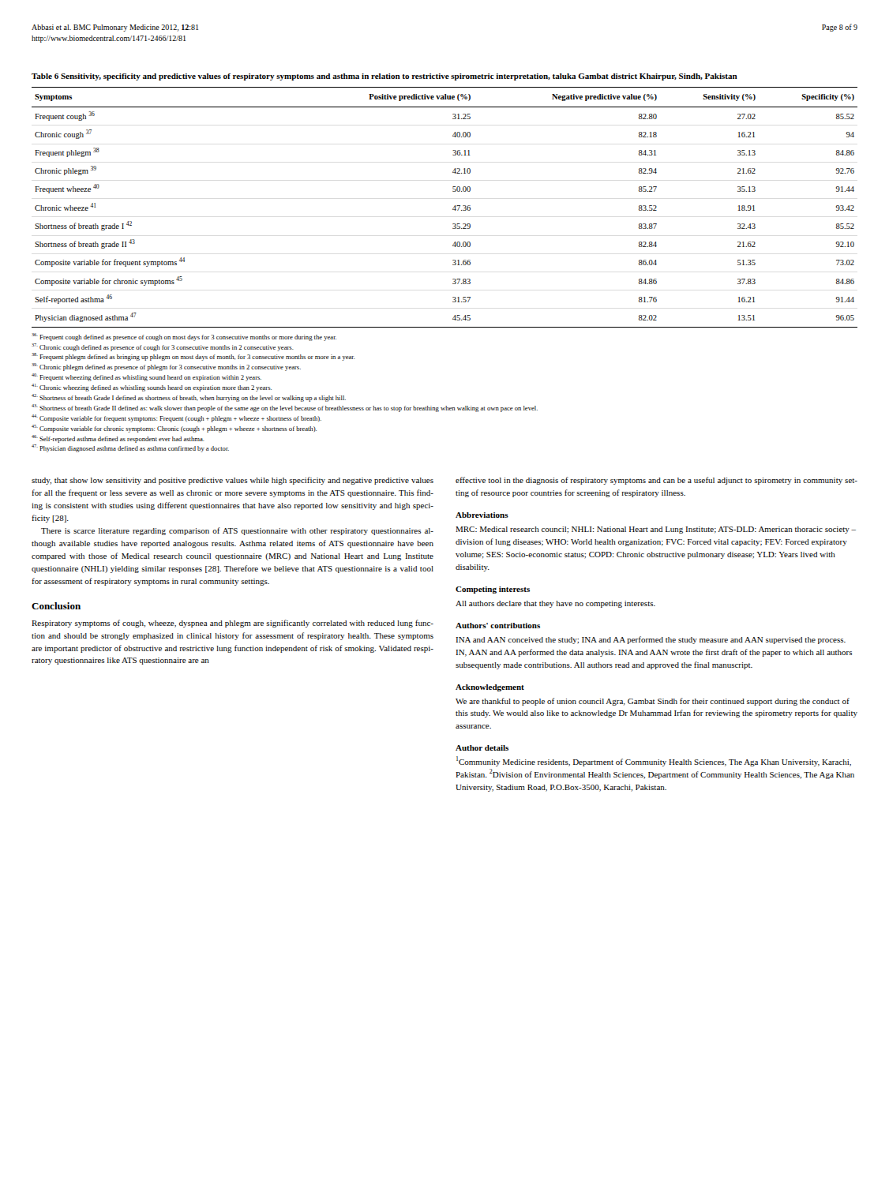Abbasi et al. BMC Pulmonary Medicine 2012, 12:81
http://www.biomedcentral.com/1471-2466/12/81
Page 8 of 9
Table 6 Sensitivity, specificity and predictive values of respiratory symptoms and asthma in relation to restrictive spirometric interpretation, taluka Gambat district Khairpur, Sindh, Pakistan
| Symptoms | Positive predictive value (%) | Negative predictive value (%) | Sensitivity (%) | Specificity (%) |
| --- | --- | --- | --- | --- |
| Frequent cough 36 | 31.25 | 82.80 | 27.02 | 85.52 |
| Chronic cough 37 | 40.00 | 82.18 | 16.21 | 94 |
| Frequent phlegm 38 | 36.11 | 84.31 | 35.13 | 84.86 |
| Chronic phlegm 39 | 42.10 | 82.94 | 21.62 | 92.76 |
| Frequent wheeze 40 | 50.00 | 85.27 | 35.13 | 91.44 |
| Chronic wheeze 41 | 47.36 | 83.52 | 18.91 | 93.42 |
| Shortness of breath grade I 42 | 35.29 | 83.87 | 32.43 | 85.52 |
| Shortness of breath grade II 43 | 40.00 | 82.84 | 21.62 | 92.10 |
| Composite variable for frequent symptoms 44 | 31.66 | 86.04 | 51.35 | 73.02 |
| Composite variable for chronic symptoms 45 | 37.83 | 84.86 | 37.83 | 84.86 |
| Self-reported asthma 46 | 31.57 | 81.76 | 16.21 | 91.44 |
| Physician diagnosed asthma 47 | 45.45 | 82.02 | 13.51 | 96.05 |
36. Frequent cough defined as presence of cough on most days for 3 consecutive months or more during the year.
37. Chronic cough defined as presence of cough for 3 consecutive months in 2 consecutive years.
38. Frequent phlegm defined as bringing up phlegm on most days of month, for 3 consecutive months or more in a year.
39. Chronic phlegm defined as presence of phlegm for 3 consecutive months in 2 consecutive years.
40. Frequent wheezing defined as whistling sound heard on expiration within 2 years.
41. Chronic wheezing defined as whistling sounds heard on expiration more than 2 years.
42. Shortness of breath Grade I defined as shortness of breath, when hurrying on the level or walking up a slight hill.
43. Shortness of breath Grade II defined as: walk slower than people of the same age on the level because of breathlessness or has to stop for breathing when walking at own pace on level.
44. Composite variable for frequent symptoms: Frequent (cough + phlegm + wheeze + shortness of breath).
45. Composite variable for chronic symptoms: Chronic (cough + phlegm + wheeze + shortness of breath).
46. Self-reported asthma defined as respondent ever had asthma.
47. Physician diagnosed asthma defined as asthma confirmed by a doctor.
study, that show low sensitivity and positive predictive values while high specificity and negative predictive values for all the frequent or less severe as well as chronic or more severe symptoms in the ATS questionnaire. This finding is consistent with studies using different questionnaires that have also reported low sensitivity and high specificity [28].
There is scarce literature regarding comparison of ATS questionnaire with other respiratory questionnaires although available studies have reported analogous results. Asthma related items of ATS questionnaire have been compared with those of Medical research council questionnaire (MRC) and National Heart and Lung Institute questionnaire (NHLI) yielding similar responses [28]. Therefore we believe that ATS questionnaire is a valid tool for assessment of respiratory symptoms in rural community settings.
Conclusion
Respiratory symptoms of cough, wheeze, dyspnea and phlegm are significantly correlated with reduced lung function and should be strongly emphasized in clinical history for assessment of respiratory health. These symptoms are important predictor of obstructive and restrictive lung function independent of risk of smoking. Validated respiratory questionnaires like ATS questionnaire are an
effective tool in the diagnosis of respiratory symptoms and can be a useful adjunct to spirometry in community setting of resource poor countries for screening of respiratory illness.
Abbreviations
MRC: Medical research council; NHLI: National Heart and Lung Institute; ATS-DLD: American thoracic society – division of lung diseases; WHO: World health organization; FVC: Forced vital capacity; FEV: Forced expiratory volume; SES: Socio-economic status; COPD: Chronic obstructive pulmonary disease; YLD: Years lived with disability.
Competing interests
All authors declare that they have no competing interests.
Authors' contributions
INA and AAN conceived the study; INA and AA performed the study measure and AAN supervised the process. IN, AAN and AA performed the data analysis. INA and AAN wrote the first draft of the paper to which all authors subsequently made contributions. All authors read and approved the final manuscript.
Acknowledgement
We are thankful to people of union council Agra, Gambat Sindh for their continued support during the conduct of this study. We would also like to acknowledge Dr Muhammad Irfan for reviewing the spirometry reports for quality assurance.
Author details
1Community Medicine residents, Department of Community Health Sciences, The Aga Khan University, Karachi, Pakistan. 2Division of Environmental Health Sciences, Department of Community Health Sciences, The Aga Khan University, Stadium Road, P.O.Box-3500, Karachi, Pakistan.